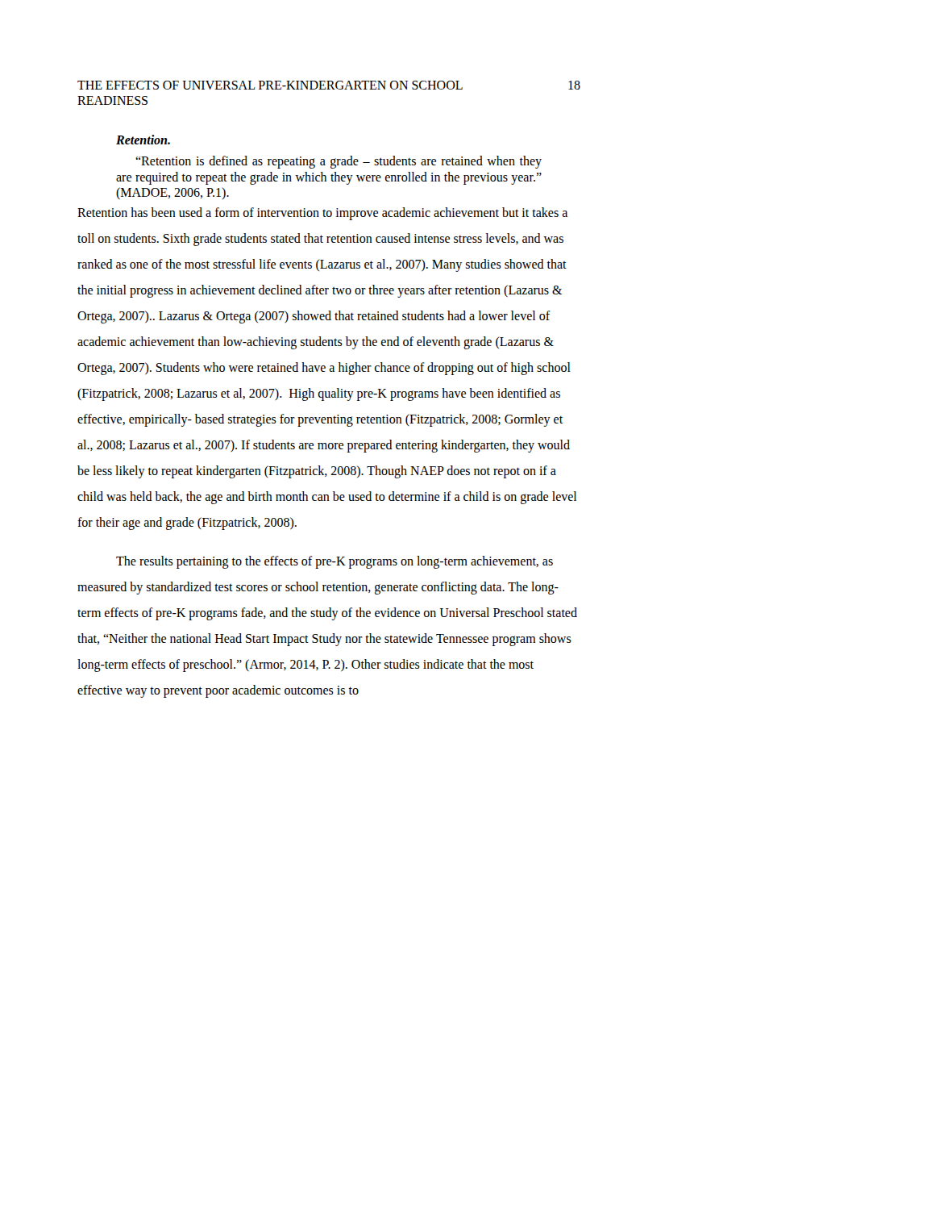The Effects of Universal Pre-Kindergarten on School Readiness
18
Retention.
“Retention is defined as repeating a grade – students are retained when they are required to repeat the grade in which they were enrolled in the previous year.” (MADOE, 2006, P.1).
Retention has been used a form of intervention to improve academic achievement but it takes a toll on students. Sixth grade students stated that retention caused intense stress levels, and was ranked as one of the most stressful life events (Lazarus et al., 2007). Many studies showed that the initial progress in achievement declined after two or three years after retention (Lazarus & Ortega, 2007).. Lazarus & Ortega (2007) showed that retained students had a lower level of academic achievement than low-achieving students by the end of eleventh grade (Lazarus & Ortega, 2007). Students who were retained have a higher chance of dropping out of high school (Fitzpatrick, 2008; Lazarus et al, 2007). High quality pre-K programs have been identified as effective, empirically- based strategies for preventing retention (Fitzpatrick, 2008; Gormley et al., 2008; Lazarus et al., 2007). If students are more prepared entering kindergarten, they would be less likely to repeat kindergarten (Fitzpatrick, 2008). Though NAEP does not repot on if a child was held back, the age and birth month can be used to determine if a child is on grade level for their age and grade (Fitzpatrick, 2008).
The results pertaining to the effects of pre-K programs on long-term achievement, as measured by standardized test scores or school retention, generate conflicting data. The long-term effects of pre-K programs fade, and the study of the evidence on Universal Preschool stated that, “Neither the national Head Start Impact Study nor the statewide Tennessee program shows long-term effects of preschool.” (Armor, 2014, P. 2). Other studies indicate that the most effective way to prevent poor academic outcomes is to